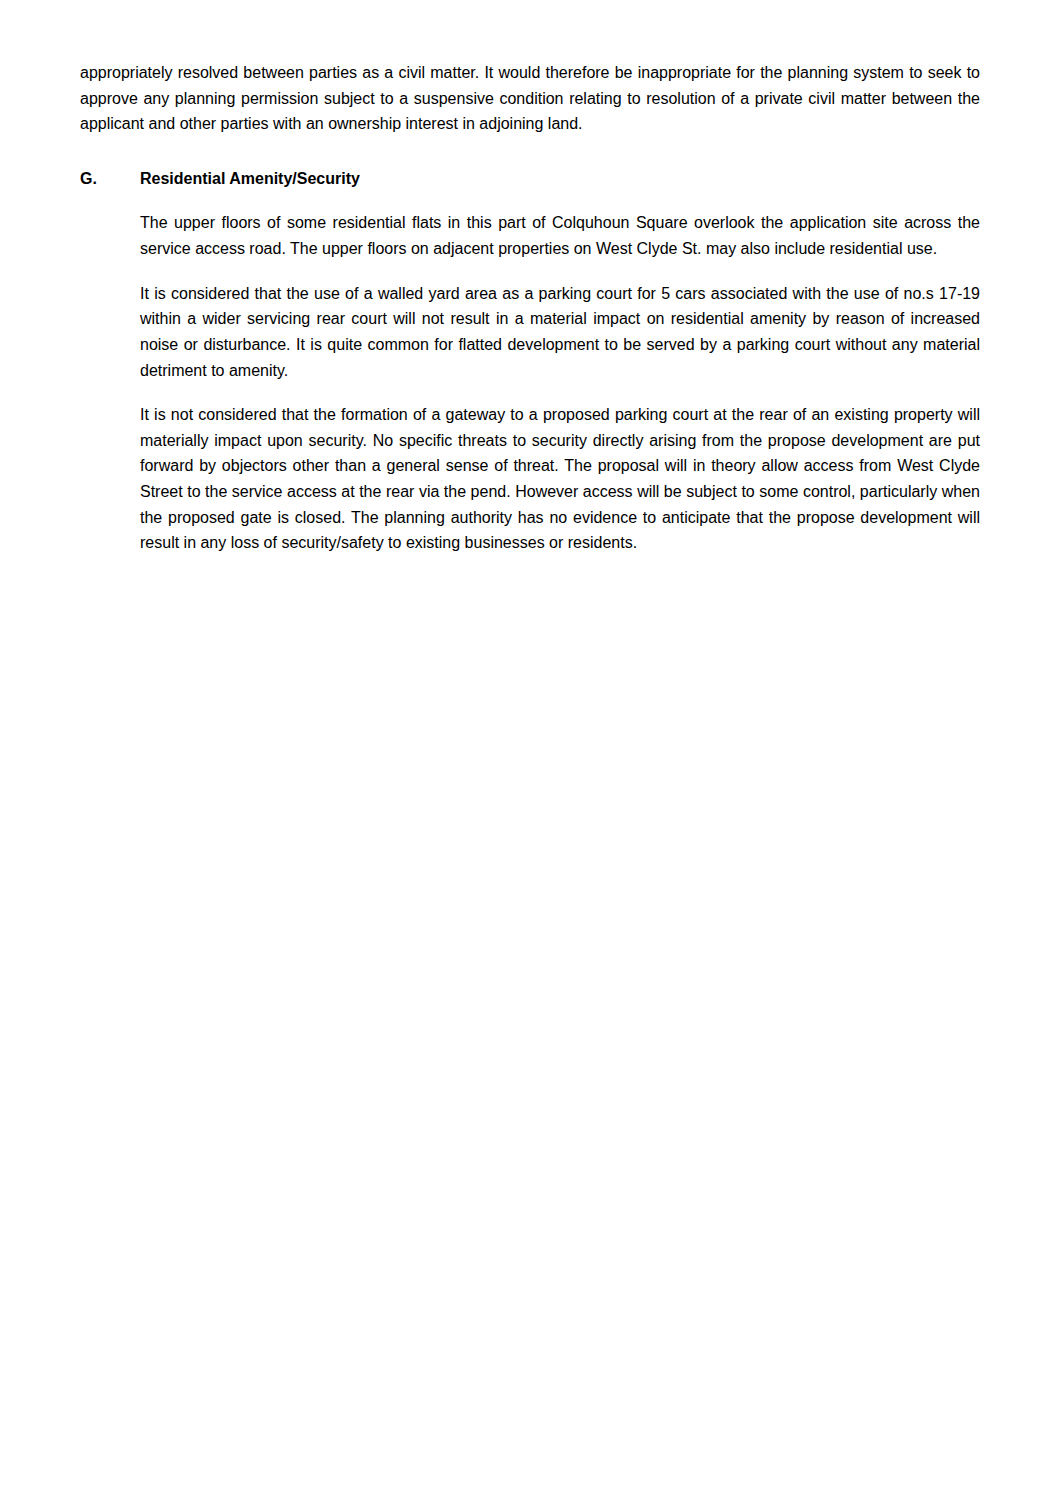appropriately resolved between parties as a civil matter. It would therefore be inappropriate for the planning system to seek to approve any planning permission subject to a suspensive condition relating to resolution of a private civil matter between the applicant and other parties with an ownership interest in adjoining land.
G. Residential Amenity/Security
The upper floors of some residential flats in this part of Colquhoun Square overlook the application site across the service access road. The upper floors on adjacent properties on West Clyde St. may also include residential use.
It is considered that the use of a walled yard area as a parking court for 5 cars associated with the use of no.s 17-19 within a wider servicing rear court will not result in a material impact on residential amenity by reason of increased noise or disturbance. It is quite common for flatted development to be served by a parking court without any material detriment to amenity.
It is not considered that the formation of a gateway to a proposed parking court at the rear of an existing property will materially impact upon security. No specific threats to security directly arising from the propose development are put forward by objectors other than a general sense of threat. The proposal will in theory allow access from West Clyde Street to the service access at the rear via the pend. However access will be subject to some control, particularly when the proposed gate is closed. The planning authority has no evidence to anticipate that the propose development will result in any loss of security/safety to existing businesses or residents.